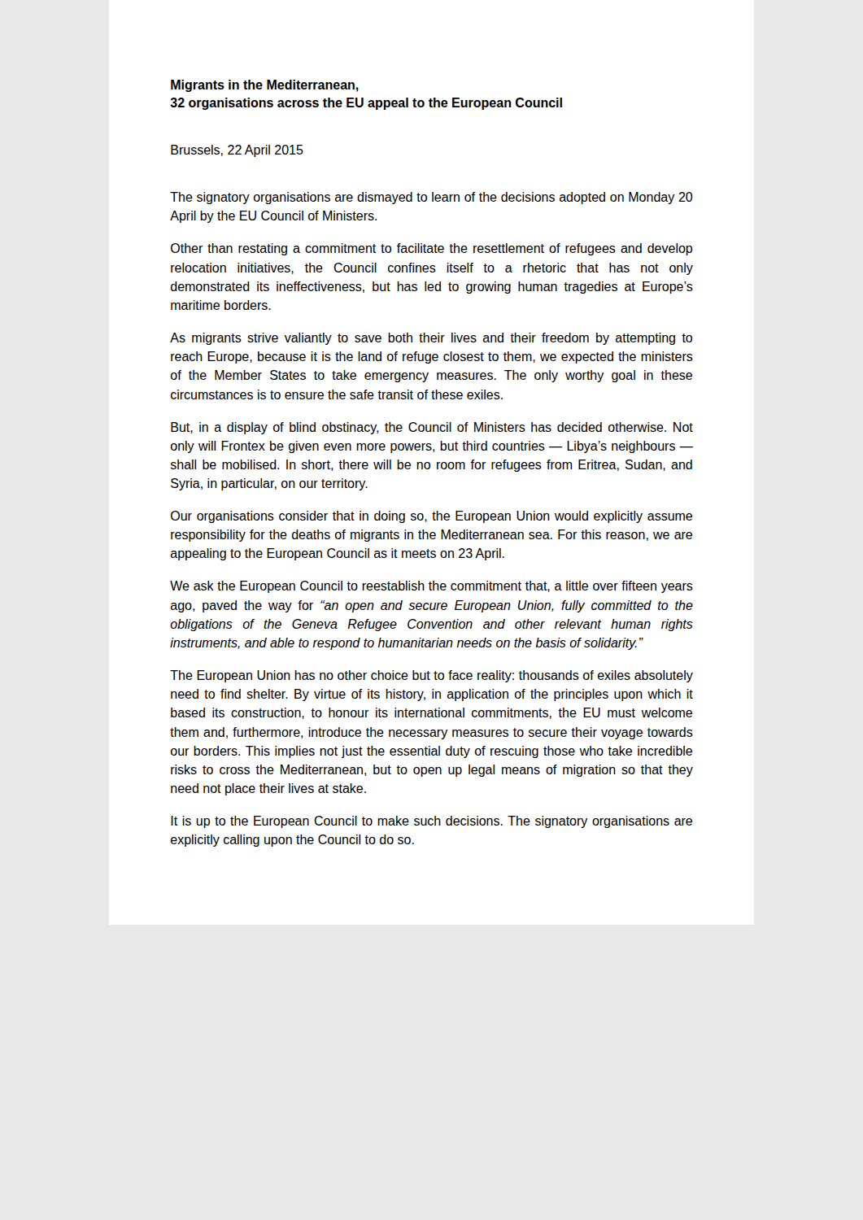Migrants in the Mediterranean,
32 organisations across the EU appeal to the European Council
Brussels, 22 April 2015
The signatory organisations are dismayed to learn of the decisions adopted on Monday 20 April by the EU Council of Ministers.
Other than restating a commitment to facilitate the resettlement of refugees and develop relocation initiatives, the Council confines itself to a rhetoric that has not only demonstrated its ineffectiveness, but has led to growing human tragedies at Europe’s maritime borders.
As migrants strive valiantly to save both their lives and their freedom by attempting to reach Europe, because it is the land of refuge closest to them, we expected the ministers of the Member States to take emergency measures. The only worthy goal in these circumstances is to ensure the safe transit of these exiles.
But, in a display of blind obstinacy, the Council of Ministers has decided otherwise. Not only will Frontex be given even more powers, but third countries — Libya’s neighbours — shall be mobilised. In short, there will be no room for refugees from Eritrea, Sudan, and Syria, in particular, on our territory.
Our organisations consider that in doing so, the European Union would explicitly assume responsibility for the deaths of migrants in the Mediterranean sea. For this reason, we are appealing to the European Council as it meets on 23 April.
We ask the European Council to reestablish the commitment that, a little over fifteen years ago, paved the way for “an open and secure European Union, fully committed to the obligations of the Geneva Refugee Convention and other relevant human rights instruments, and able to respond to humanitarian needs on the basis of solidarity.”
The European Union has no other choice but to face reality: thousands of exiles absolutely need to find shelter. By virtue of its history, in application of the principles upon which it based its construction, to honour its international commitments, the EU must welcome them and, furthermore, introduce the necessary measures to secure their voyage towards our borders. This implies not just the essential duty of rescuing those who take incredible risks to cross the Mediterranean, but to open up legal means of migration so that they need not place their lives at stake.
It is up to the European Council to make such decisions. The signatory organisations are explicitly calling upon the Council to do so.